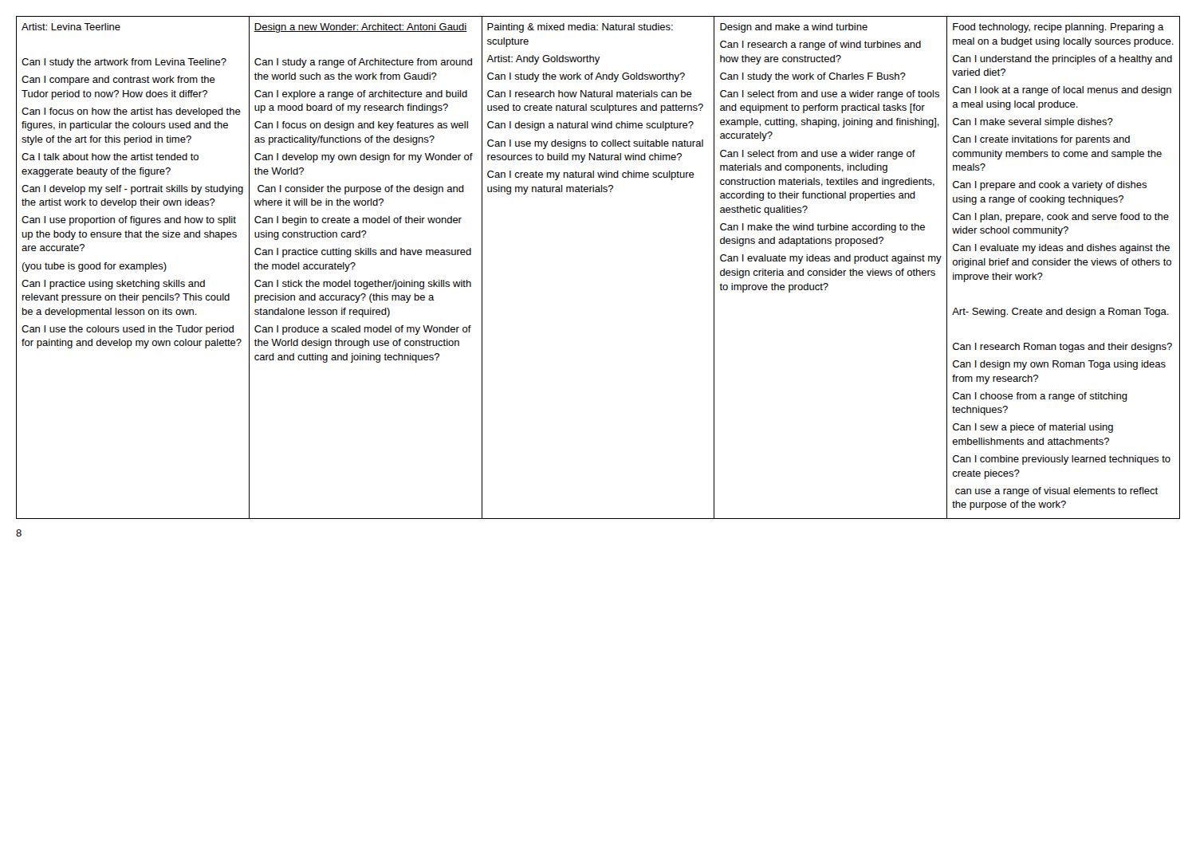| Artist: Levina Teerline Can I study the artwork from Levina Teeline? Can I compare and contrast work from the Tudor period to now? How does it differ? Can I focus on how the artist has developed the figures, in particular the colours used and the style of the art for this period in time? Ca I talk about how the artist tended to exaggerate beauty of the figure? Can I develop my self - portrait skills by studying the artist work to develop their own ideas? Can I use proportion of figures and how to split up the body to ensure that the size and shapes are accurate? (you tube is good for examples) Can I practice using sketching skills and relevant pressure on their pencils? This could be a developmental lesson on its own. Can I use the colours used in the Tudor period for painting and develop my own colour palette? | Design a new Wonder: Architect: Antoni Gaudi Can I study a range of Architecture from around the world such as the work from Gaudi? Can I explore a range of architecture and build up a mood board of my research findings? Can I focus on design and key features as well as practicality/functions of the designs? Can I develop my own design for my Wonder of the World? Can I consider the purpose of the design and where it will be in the world? Can I begin to create a model of their wonder using construction card? Can I practice cutting skills and have measured the model accurately? Can I stick the model together/joining skills with precision and accuracy? (this may be a standalone lesson if required) Can I produce a scaled model of my Wonder of the World design through use of construction card and cutting and joining techniques? | Painting & mixed media: Natural studies: sculpture Artist: Andy Goldsworthy Can I study the work of Andy Goldsworthy? Can I research how Natural materials can be used to create natural sculptures and patterns? Can I design a natural wind chime sculpture? Can I use my designs to collect suitable natural resources to build my Natural wind chime? Can I create my natural wind chime sculpture using my natural materials? | Design and make a wind turbine Can I research a range of wind turbines and how they are constructed? Can I study the work of Charles F Bush? Can I select from and use a wider range of tools and equipment to perform practical tasks [for example, cutting, shaping, joining and finishing], accurately? Can I select from and use a wider range of materials and components, including construction materials, textiles and ingredients, according to their functional properties and aesthetic qualities? Can I make the wind turbine according to the designs and adaptations proposed? Can I evaluate my ideas and product against my design criteria and consider the views of others to improve the product? | Food technology, recipe planning. Preparing a meal on a budget using locally sources produce. Can I understand the principles of a healthy and varied diet? Can I look at a range of local menus and design a meal using local produce. Can I make several simple dishes? Can I create invitations for parents and community members to come and sample the meals? Can I prepare and cook a variety of dishes using a range of cooking techniques? Can I plan, prepare, cook and serve food to the wider school community? Can I evaluate my ideas and dishes against the original brief and consider the views of others to improve their work? Art- Sewing. Create and design a Roman Toga. Can I research Roman togas and their designs? Can I design my own Roman Toga using ideas from my research? Can I choose from a range of stitching techniques? Can I sew a piece of material using embellishments and attachments? Can I combine previously learned techniques to create pieces? can use a range of visual elements to reflect the purpose of the work? |
8